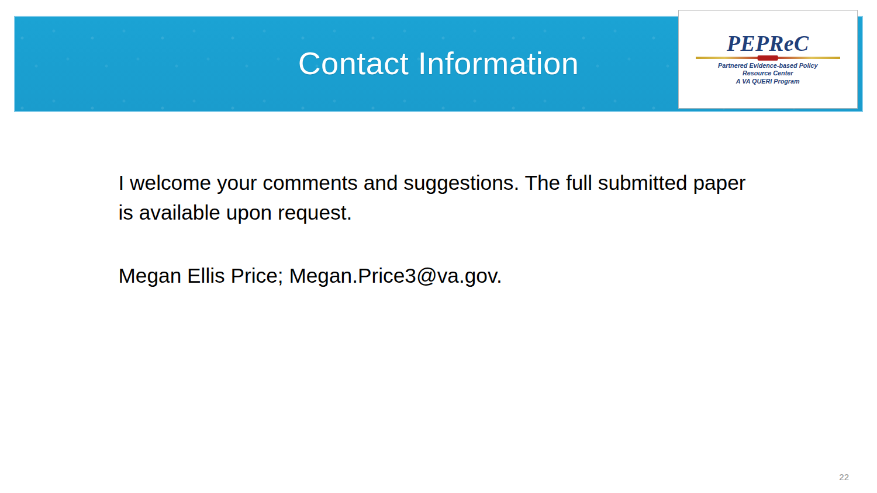Contact Information
PEPReC
Partnered Evidence-based Policy
Resource Center
A VA QUERI Program
I welcome your comments and suggestions. The full submitted paper is available upon request.
Megan Ellis Price; Megan.Price3@va.gov.
22